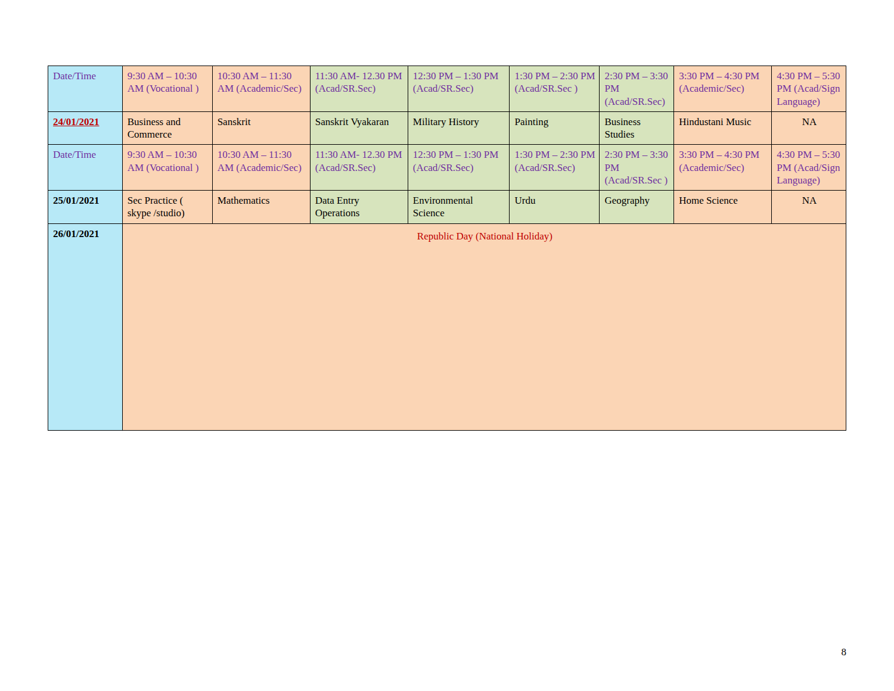| Date/Time | 9:30 AM – 10:30 AM (Vocational ) | 10:30 AM – 11:30 AM (Academic/Sec) | 11:30 AM- 12.30 PM (Acad/SR.Sec) | 12:30 PM – 1:30 PM (Acad/SR.Sec) | 1:30 PM – 2:30 PM (Acad/SR.Sec ) | 2:30 PM – 3:30 PM (Acad/SR.Sec) | 3:30 PM – 4:30 PM (Academic/Sec) | 4:30 PM – 5:30 PM (Acad/Sign Language) |
| 24/01/2021 | Business and Commerce | Sanskrit | Sanskrit Vyakaran | Military History | Painting | Business Studies | Hindustani Music | NA |
| Date/Time | 9:30 AM – 10:30 AM (Vocational ) | 10:30 AM – 11:30 AM (Academic/Sec) | 11:30 AM- 12.30 PM (Acad/SR.Sec) | 12:30 PM – 1:30 PM (Acad/SR.Sec) | 1:30 PM – 2:30 PM (Acad/SR.Sec) | 2:30 PM – 3:30 PM (Acad/SR.Sec ) | 3:30 PM – 4:30 PM (Academic/Sec) | 4:30 PM – 5:30 PM (Acad/Sign Language) |
| 25/01/2021 | Sec Practice ( skype /studio) | Mathematics | Data Entry Operations | Environmental Science | Urdu | Geography | Home Science | NA |
| 26/01/2021 | Republic Day (National Holiday) |
8